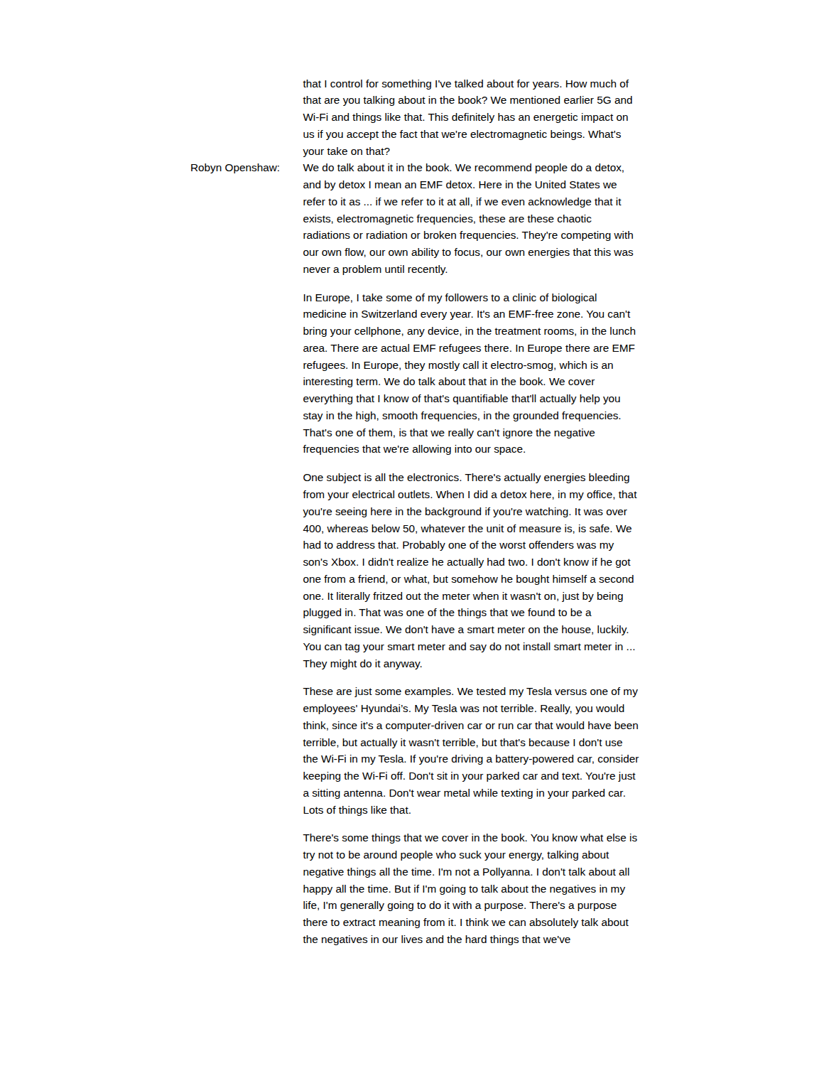that I control for something I've talked about for years. How much of that are you talking about in the book? We mentioned earlier 5G and Wi-Fi and things like that. This definitely has an energetic impact on us if you accept the fact that we're electromagnetic beings. What's your take on that?
Robyn Openshaw:
We do talk about it in the book. We recommend people do a detox, and by detox I mean an EMF detox. Here in the United States we refer to it as ... if we refer to it at all, if we even acknowledge that it exists, electromagnetic frequencies, these are these chaotic radiations or radiation or broken frequencies. They're competing with our own flow, our own ability to focus, our own energies that this was never a problem until recently.
In Europe, I take some of my followers to a clinic of biological medicine in Switzerland every year. It's an EMF-free zone. You can't bring your cellphone, any device, in the treatment rooms, in the lunch area. There are actual EMF refugees there. In Europe there are EMF refugees. In Europe, they mostly call it electro-smog, which is an interesting term. We do talk about that in the book. We cover everything that I know of that's quantifiable that'll actually help you stay in the high, smooth frequencies, in the grounded frequencies. That's one of them, is that we really can't ignore the negative frequencies that we're allowing into our space.
One subject is all the electronics. There's actually energies bleeding from your electrical outlets. When I did a detox here, in my office, that you're seeing here in the background if you're watching. It was over 400, whereas below 50, whatever the unit of measure is, is safe. We had to address that. Probably one of the worst offenders was my son's Xbox. I didn't realize he actually had two. I don't know if he got one from a friend, or what, but somehow he bought himself a second one. It literally fritzed out the meter when it wasn't on, just by being plugged in. That was one of the things that we found to be a significant issue. We don't have a smart meter on the house, luckily. You can tag your smart meter and say do not install smart meter in ... They might do it anyway.
These are just some examples. We tested my Tesla versus one of my employees' Hyundai’s. My Tesla was not terrible. Really, you would think, since it's a computer-driven car or run car that would have been terrible, but actually it wasn't terrible, but that's because I don't use the Wi-Fi in my Tesla. If you're driving a battery-powered car, consider keeping the Wi-Fi off. Don't sit in your parked car and text. You're just a sitting antenna. Don't wear metal while texting in your parked car. Lots of things like that.
There's some things that we cover in the book. You know what else is try not to be around people who suck your energy, talking about negative things all the time. I'm not a Pollyanna. I don't talk about all happy all the time. But if I'm going to talk about the negatives in my life, I'm generally going to do it with a purpose. There's a purpose there to extract meaning from it. I think we can absolutely talk about the negatives in our lives and the hard things that we've